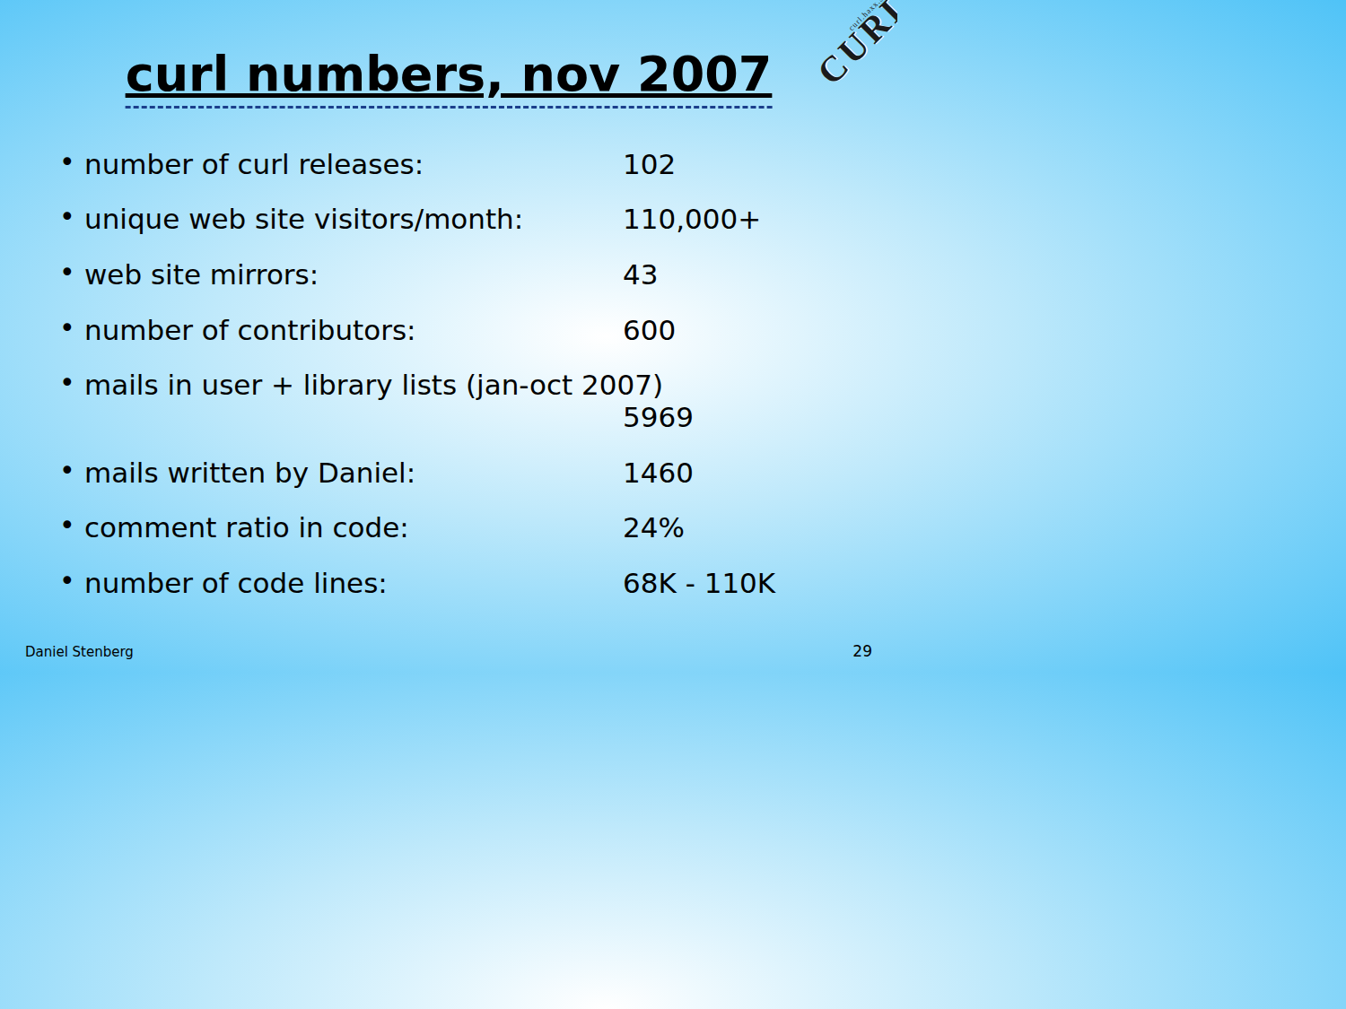CURL
curl.haxx.se
curl numbers, nov 2007
number of curl releases: 102
unique web site visitors/month: 110,000+
web site mirrors: 43
number of contributors: 600
mails in user + library lists (jan-oct 2007) 5969
mails written by Daniel: 1460
comment ratio in code: 24%
number of code lines: 68K - 110K
Daniel Stenberg
29